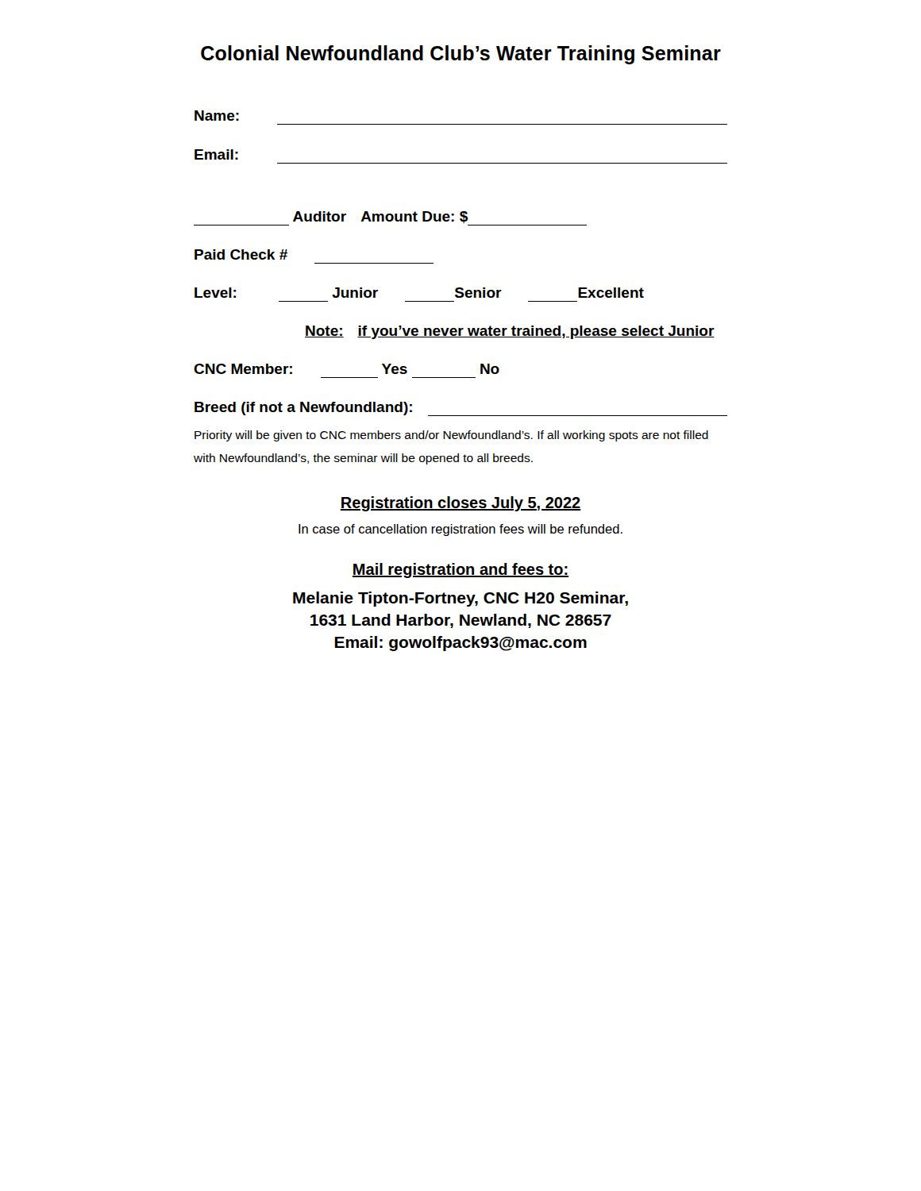Colonial Newfoundland Club’s Water Training Seminar
Name:
Email:
Auditor Amount Due: $
Paid Check #
Level: Junior Senior Excellent
Note: if you’ve never water trained, please select Junior
CNC Member: Yes No
Breed (if not a Newfoundland):
Priority will be given to CNC members and/or Newfoundland’s. If all working spots are not filled with Newfoundland’s, the seminar will be opened to all breeds.
Registration closes July 5, 2022
In case of cancellation registration fees will be refunded.
Mail registration and fees to:
Melanie Tipton-Fortney, CNC H20 Seminar,
1631 Land Harbor, Newland, NC 28657
Email: gowolfpack93@mac.com